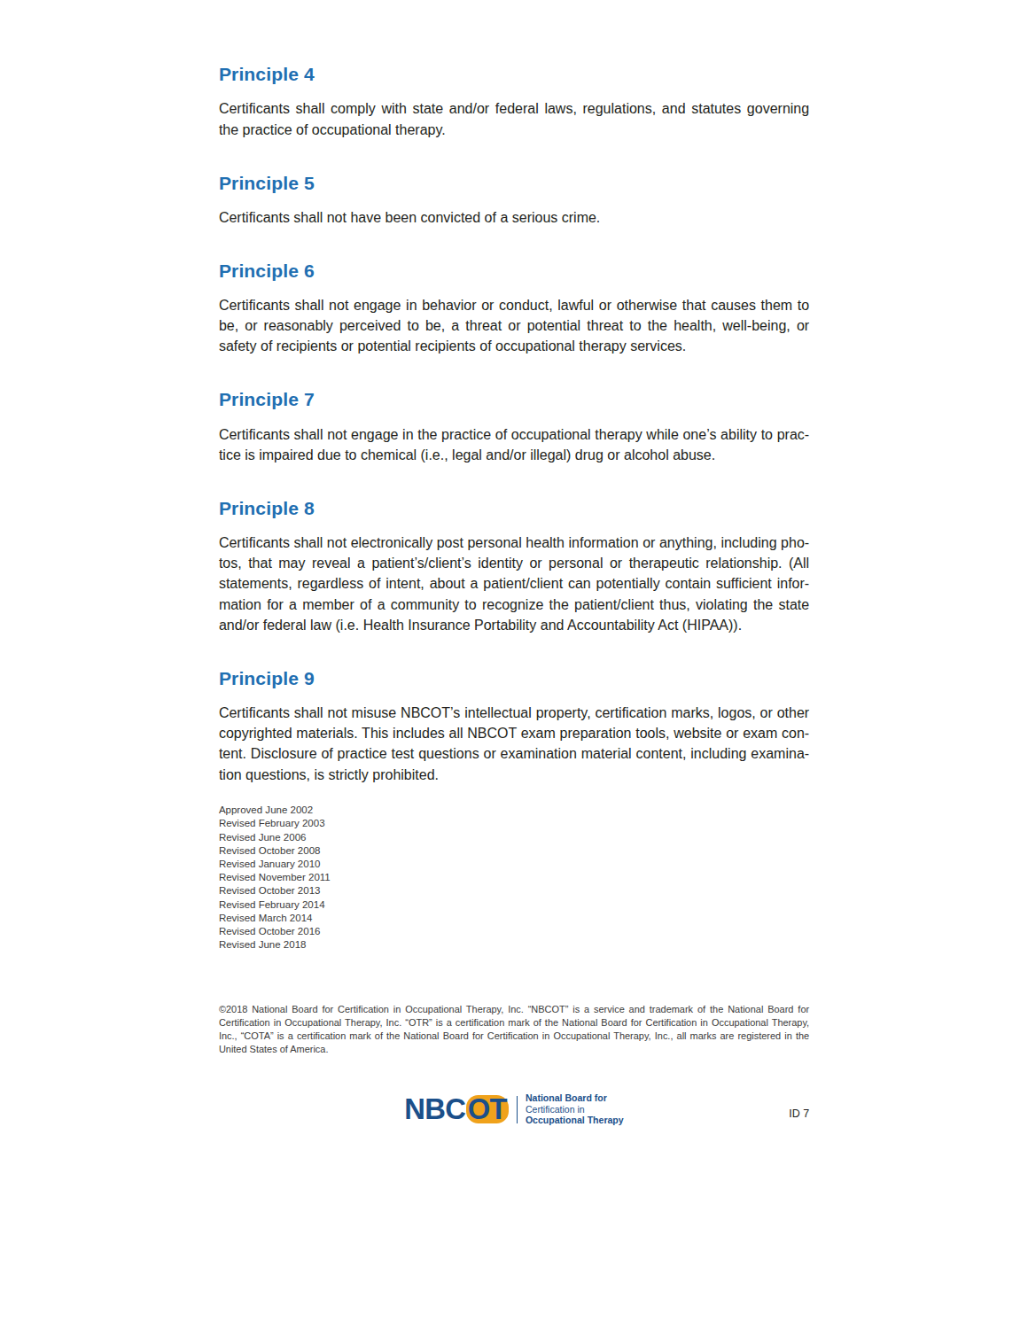Principle 4
Certificants shall comply with state and/or federal laws, regulations, and statutes governing the practice of occupational therapy.
Principle 5
Certificants shall not have been convicted of a serious crime.
Principle 6
Certificants shall not engage in behavior or conduct, lawful or otherwise that causes them to be, or reasonably perceived to be, a threat or potential threat to the health, well-being, or safety of recipients or potential recipients of occupational therapy services.
Principle 7
Certificants shall not engage in the practice of occupational therapy while one’s ability to practice is impaired due to chemical (i.e., legal and/or illegal) drug or alcohol abuse.
Principle 8
Certificants shall not electronically post personal health information or anything, including photos, that may reveal a patient’s/client’s identity or personal or therapeutic relationship. (All statements, regardless of intent, about a patient/client can potentially contain sufficient information for a member of a community to recognize the patient/client thus, violating the state and/or federal law (i.e. Health Insurance Portability and Accountability Act (HIPAA)).
Principle 9
Certificants shall not misuse NBCOT’s intellectual property, certification marks, logos, or other copyrighted materials. This includes all NBCOT exam preparation tools, website or exam content. Disclosure of practice test questions or examination material content, including examination questions, is strictly prohibited.
Approved June 2002
Revised February 2003
Revised June 2006
Revised October 2008
Revised January 2010
Revised November 2011
Revised October 2013
Revised February 2014
Revised March 2014
Revised October 2016
Revised June 2018
©2018 National Board for Certification in Occupational Therapy, Inc. “NBCOT” is a service and trademark of the National Board for Certification in Occupational Therapy, Inc. “OTR” is a certification mark of the National Board for Certification in Occupational Therapy, Inc., “COTA” is a certification mark of the National Board for Certification in Occupational Therapy, Inc., all marks are registered in the United States of America.
NBCOT National Board for
Certification in
Occupational Therapy
ID 7